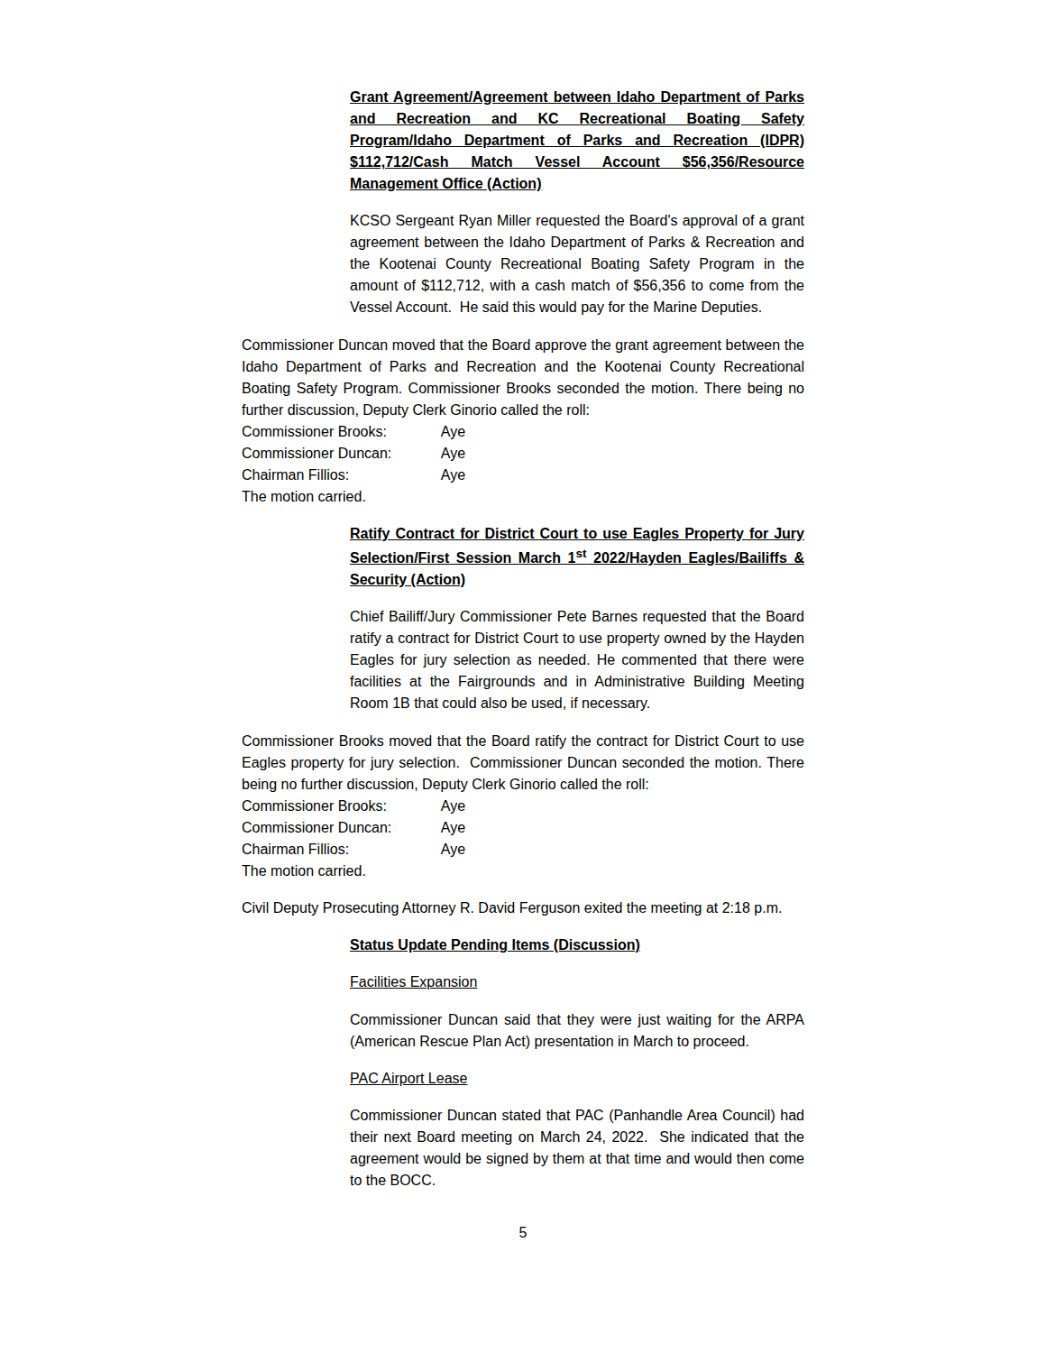Grant Agreement/Agreement between Idaho Department of Parks and Recreation and KC Recreational Boating Safety Program/Idaho Department of Parks and Recreation (IDPR) $112,712/Cash Match Vessel Account $56,356/Resource Management Office (Action)
KCSO Sergeant Ryan Miller requested the Board's approval of a grant agreement between the Idaho Department of Parks & Recreation and the Kootenai County Recreational Boating Safety Program in the amount of $112,712, with a cash match of $56,356 to come from the Vessel Account. He said this would pay for the Marine Deputies.
Commissioner Duncan moved that the Board approve the grant agreement between the Idaho Department of Parks and Recreation and the Kootenai County Recreational Boating Safety Program. Commissioner Brooks seconded the motion. There being no further discussion, Deputy Clerk Ginorio called the roll:
Commissioner Brooks: Aye Commissioner Duncan: Aye Chairman Fillios: Aye The motion carried.
Ratify Contract for District Court to use Eagles Property for Jury Selection/First Session March 1st 2022/Hayden Eagles/Bailiffs & Security (Action)
Chief Bailiff/Jury Commissioner Pete Barnes requested that the Board ratify a contract for District Court to use property owned by the Hayden Eagles for jury selection as needed. He commented that there were facilities at the Fairgrounds and in Administrative Building Meeting Room 1B that could also be used, if necessary.
Commissioner Brooks moved that the Board ratify the contract for District Court to use Eagles property for jury selection. Commissioner Duncan seconded the motion. There being no further discussion, Deputy Clerk Ginorio called the roll:
Commissioner Brooks: Aye Commissioner Duncan: Aye Chairman Fillios: Aye The motion carried.
Civil Deputy Prosecuting Attorney R. David Ferguson exited the meeting at 2:18 p.m.
Status Update Pending Items (Discussion)
Facilities Expansion
Commissioner Duncan said that they were just waiting for the ARPA (American Rescue Plan Act) presentation in March to proceed.
PAC Airport Lease
Commissioner Duncan stated that PAC (Panhandle Area Council) had their next Board meeting on March 24, 2022. She indicated that the agreement would be signed by them at that time and would then come to the BOCC.
5